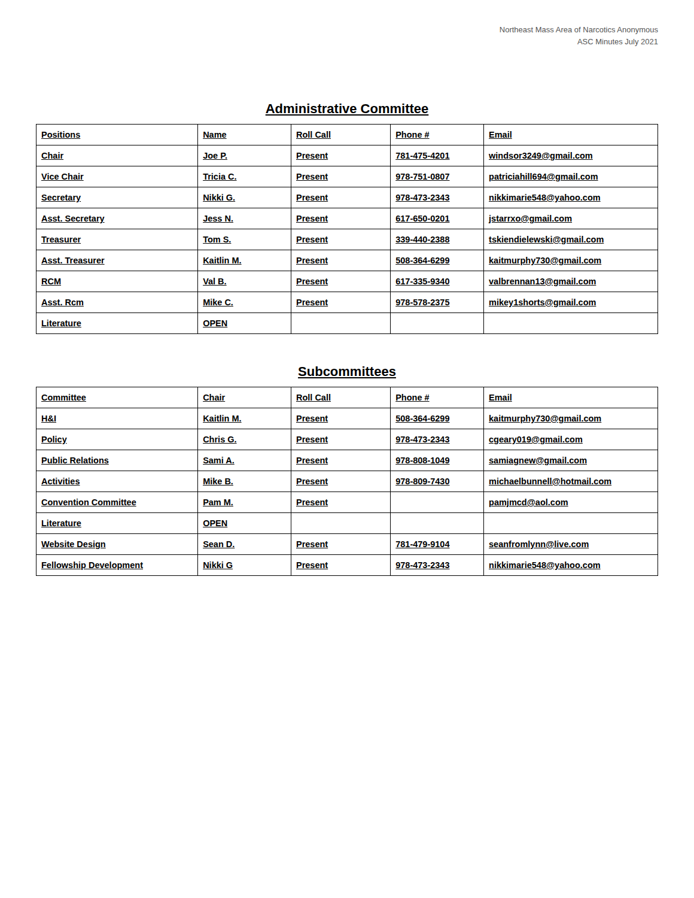Northeast Mass Area of Narcotics Anonymous
ASC Minutes July 2021
Administrative Committee
| Positions | Name | Roll Call | Phone # | Email |
| --- | --- | --- | --- | --- |
| Chair | Joe P. | Present | 781-475-4201 | windsor3249@gmail.com |
| Vice Chair | Tricia C. | Present | 978-751-0807 | patriciahill694@gmail.com |
| Secretary | Nikki G. | Present | 978-473-2343 | nikkimarie548@yahoo.com |
| Asst. Secretary | Jess N. | Present | 617-650-0201 | jstarrxo@gmail.com |
| Treasurer | Tom S. | Present | 339-440-2388 | tskiendielewski@gmail.com |
| Asst. Treasurer | Kaitlin M. | Present | 508-364-6299 | kaitmurphy730@gmail.com |
| RCM | Val B. | Present | 617-335-9340 | valbrennan13@gmail.com |
| Asst. Rcm | Mike C. | Present | 978-578-2375 | mikey1shorts@gmail.com |
| Literature | OPEN | | | |
Subcommittees
| Committee | Chair | Roll Call | Phone # | Email |
| --- | --- | --- | --- | --- |
| H&I | Kaitlin M. | Present | 508-364-6299 | kaitmurphy730@gmail.com |
| Policy | Chris G. | Present | 978-473-2343 | cgeary019@gmail.com |
| Public Relations | Sami A. | Present | 978-808-1049 | samiagnew@gmail.com |
| Activities | Mike B. | Present | 978-809-7430 | michaelbunnell@hotmail.com |
| Convention Committee | Pam M. | Present | | pamjmcd@aol.com |
| Literature | OPEN | | | |
| Website Design | Sean D. | Present | 781-479-9104 | seanfromlynn@live.com |
| Fellowship Development | Nikki G | Present | 978-473-2343 | nikkimarie548@yahoo.com |